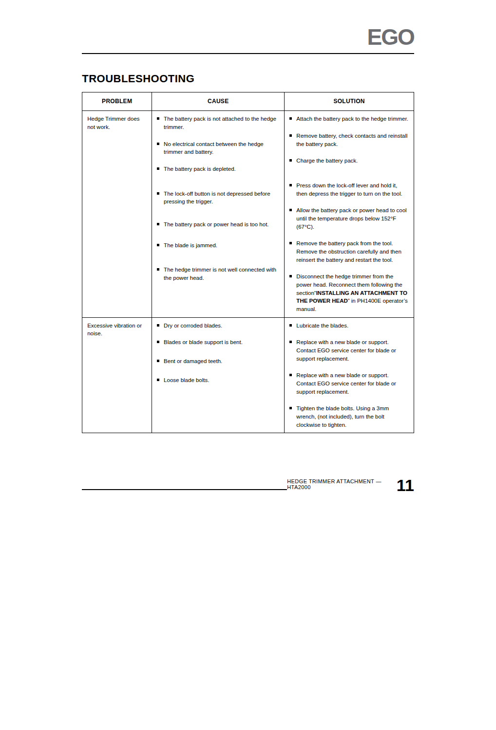EGO
Troubleshooting
| Problem | Cause | Solution |
| --- | --- | --- |
| Hedge Trimmer does not work. | The battery pack is not attached to the hedge trimmer. No electrical contact between the hedge trimmer and battery. The battery pack is depleted. The lock-off button is not depressed before pressing the trigger. The battery pack or power head is too hot. The blade is jammed. The hedge trimmer is not well connected with the power head. | Attach the battery pack to the hedge trimmer. Remove battery, check contacts and reinstall the battery pack. Charge the battery pack. Press down the lock-off lever and hold it, then depress the trigger to turn on the tool. Allow the battery pack or power head to cool until the temperature drops below 152°F (67°C). Remove the battery pack from the tool. Remove the obstruction carefully and then reinsert the battery and restart the tool. Disconnect the hedge trimmer from the power head. Reconnect them following the section“ INSTALLING AN ATTACHMENT TO THE POWER HEAD ” in PH1400E operator’s manual. |
| Excessive vibration or noise. | Dry or corroded blades. Blades or blade support is bent. Bent or damaged teeth. Loose blade bolts. | Lubricate the blades. Replace with a new blade or support. Contact EGO service center for blade or support replacement. Replace with a new blade or support. Contact EGO service center for blade or support replacement. Tighten the blade bolts. Using a 3mm wrench, (not included), turn the bolt clockwise to tighten. |
HEDGE TRIMMER ATTACHMENT — HTA2000
11